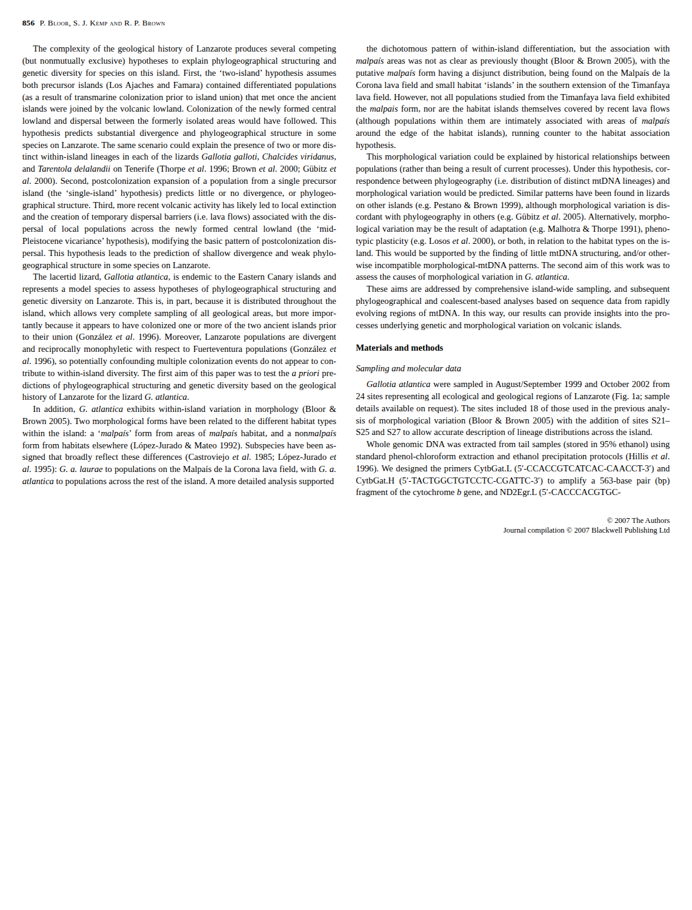856 P. Bloor, S. J. Kemp and R. P. Brown
The complexity of the geological history of Lanzarote produces several competing (but nonmutually exclusive) hypotheses to explain phylogeographical structuring and genetic diversity for species on this island. First, the ‘two-island’ hypothesis assumes both precursor islands (Los Ajaches and Famara) contained differentiated populations (as a result of transmarine colonization prior to island union) that met once the ancient islands were joined by the volcanic lowland. Colonization of the newly formed central lowland and dispersal between the formerly isolated areas would have followed. This hypothesis predicts substantial divergence and phylogeographical structure in some species on Lanzarote. The same scenario could explain the presence of two or more distinct within-island lineages in each of the lizards Gallotia galloti, Chalcides viridanus, and Tarentola delalandii on Tenerife (Thorpe et al. 1996; Brown et al. 2000; Gübitz et al. 2000). Second, postcolonization expansion of a population from a single precursor island (the ‘single-island’ hypothesis) predicts little or no divergence, or phylogeographical structure. Third, more recent volcanic activity has likely led to local extinction and the creation of temporary dispersal barriers (i.e. lava flows) associated with the dispersal of local populations across the newly formed central lowland (the ‘mid-Pleistocene vicariance’ hypothesis), modifying the basic pattern of postcolonization dispersal. This hypothesis leads to the prediction of shallow divergence and weak phylogeographical structure in some species on Lanzarote.
The lacertid lizard, Gallotia atlantica, is endemic to the Eastern Canary islands and represents a model species to assess hypotheses of phylogeographical structuring and genetic diversity on Lanzarote. This is, in part, because it is distributed throughout the island, which allows very complete sampling of all geological areas, but more importantly because it appears to have colonized one or more of the two ancient islands prior to their union (González et al. 1996). Moreover, Lanzarote populations are divergent and reciprocally monophyletic with respect to Fuerteventura populations (González et al. 1996), so potentially confounding multiple colonization events do not appear to contribute to within-island diversity. The first aim of this paper was to test the a priori predictions of phylogeographical structuring and genetic diversity based on the geological history of Lanzarote for the lizard G. atlantica.
In addition, G. atlantica exhibits within-island variation in morphology (Bloor & Brown 2005). Two morphological forms have been related to the different habitat types within the island: a ‘malpaís’ form from areas of malpaís habitat, and a nonmalpaís form from habitats elsewhere (López-Jurado & Mateo 1992). Subspecies have been assigned that broadly reflect these differences (Castroviejo et al. 1985; López-Jurado et al. 1995): G. a. laurae to populations on the Malpaís de la Corona lava field, with G. a. atlantica to populations across the rest of the island. A more detailed analysis supported
the dichotomous pattern of within-island differentiation, but the association with malpaís areas was not as clear as previously thought (Bloor & Brown 2005), with the putative malpaís form having a disjunct distribution, being found on the Malpaís de la Corona lava field and small habitat ‘islands’ in the southern extension of the Timanfaya lava field. However, not all populations studied from the Timanfaya lava field exhibited the malpais form, nor are the habitat islands themselves covered by recent lava flows (although populations within them are intimately associated with areas of malpaís around the edge of the habitat islands), running counter to the habitat association hypothesis.
This morphological variation could be explained by historical relationships between populations (rather than being a result of current processes). Under this hypothesis, correspondence between phylogeography (i.e. distribution of distinct mtDNA lineages) and morphological variation would be predicted. Similar patterns have been found in lizards on other islands (e.g. Pestano & Brown 1999), although morphological variation is discordant with phylogeography in others (e.g. Gübitz et al. 2005). Alternatively, morphological variation may be the result of adaptation (e.g. Malhotra & Thorpe 1991), phenotypic plasticity (e.g. Losos et al. 2000), or both, in relation to the habitat types on the island. This would be supported by the finding of little mtDNA structuring, and/or otherwise incompatible morphological-mtDNA patterns. The second aim of this work was to assess the causes of morphological variation in G. atlantica.
These aims are addressed by comprehensive island-wide sampling, and subsequent phylogeographical and coalescent-based analyses based on sequence data from rapidly evolving regions of mtDNA. In this way, our results can provide insights into the processes underlying genetic and morphological variation on volcanic islands.
Materials and methods
Sampling and molecular data
Gallotia atlantica were sampled in August/September 1999 and October 2002 from 24 sites representing all ecological and geological regions of Lanzarote (Fig. 1a; sample details available on request). The sites included 18 of those used in the previous analysis of morphological variation (Bloor & Brown 2005) with the addition of sites S21–S25 and S27 to allow accurate description of lineage distributions across the island.
Whole genomic DNA was extracted from tail samples (stored in 95% ethanol) using standard phenol-chloroform extraction and ethanol precipitation protocols (Hillis et al. 1996). We designed the primers CytbGat.L (5′-CCACCGTCATCAC-CAACCT-3′) and CytbGat.H (5′-TACTGGCTGTCCTC-CGATTC-3′) to amplify a 563-base pair (bp) fragment of the cytochrome b gene, and ND2Egr.L (5′-CACCCACGTGC-
© 2007 The Authors
Journal compilation © 2007 Blackwell Publishing Ltd